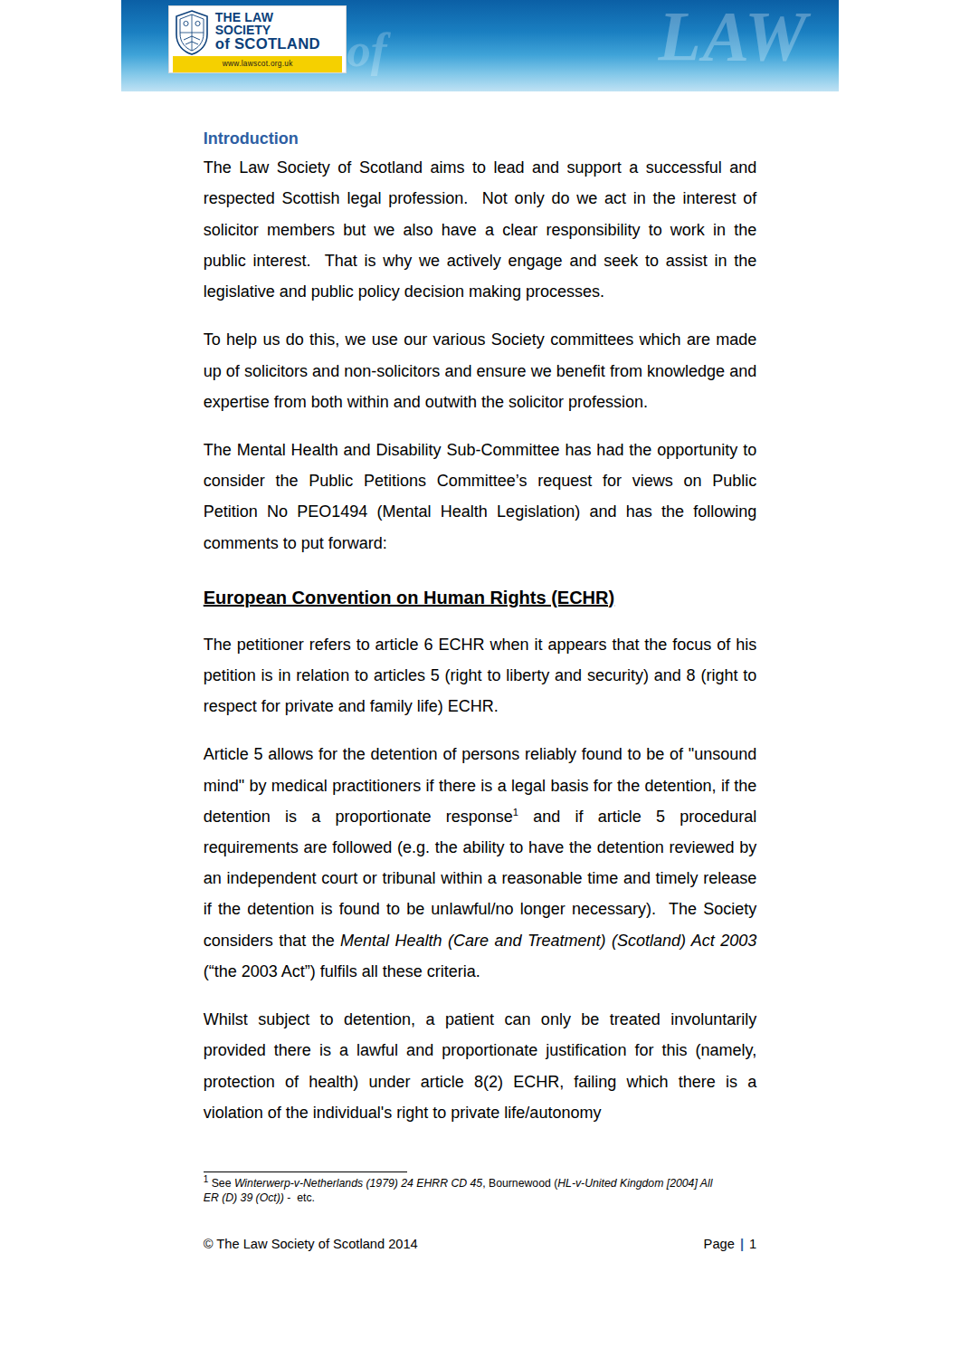LAW
of
THE LAW
SOCIETY
of SCOTLAND
www.lawscot.org.uk
Introduction
The Law Society of Scotland aims to lead and support a successful and respected Scottish legal profession. Not only do we act in the interest of solicitor members but we also have a clear responsibility to work in the public interest. That is why we actively engage and seek to assist in the legislative and public policy decision making processes.
To help us do this, we use our various Society committees which are made up of solicitors and non-solicitors and ensure we benefit from knowledge and expertise from both within and outwith the solicitor profession.
The Mental Health and Disability Sub-Committee has had the opportunity to consider the Public Petitions Committee’s request for views on Public Petition No PEO1494 (Mental Health Legislation) and has the following comments to put forward:
European Convention on Human Rights (ECHR)
The petitioner refers to article 6 ECHR when it appears that the focus of his petition is in relation to articles 5 (right to liberty and security) and 8 (right to respect for private and family life) ECHR.
Article 5 allows for the detention of persons reliably found to be of "unsound mind" by medical practitioners if there is a legal basis for the detention, if the detention is a proportionate response1 and if article 5 procedural requirements are followed (e.g. the ability to have the detention reviewed by an independent court or tribunal within a reasonable time and timely release if the detention is found to be unlawful/no longer necessary). The Society considers that the Mental Health (Care and Treatment) (Scotland) Act 2003 (“the 2003 Act”) fulfils all these criteria.
Whilst subject to detention, a patient can only be treated involuntarily provided there is a lawful and proportionate justification for this (namely, protection of health) under article 8(2) ECHR, failing which there is a violation of the individual's right to private life/autonomy
1 See Winterwerp-v-Netherlands (1979) 24 EHRR CD 45, Bournewood (HL-v-United Kingdom [2004] All
ER (D) 39 (Oct)) - etc.
© The Law Society of Scotland 2014
Page | 1